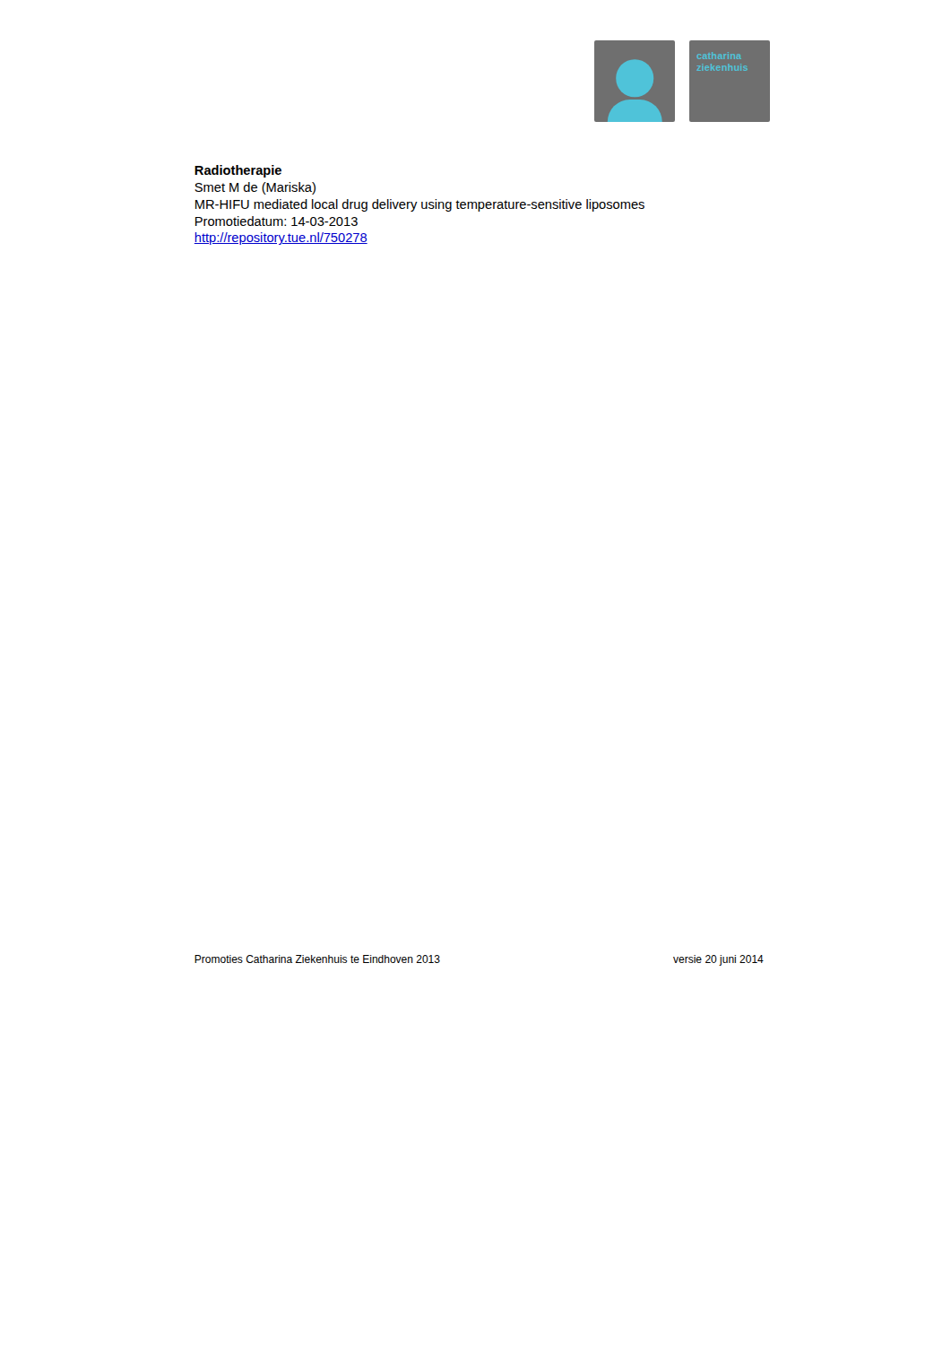catharina ziekenhuis
Radiotherapie
Smet M de (Mariska)
MR-HIFU mediated local drug delivery using temperature-sensitive liposomes
Promotiedatum: 14-03-2013
http://repository.tue.nl/750278
Promoties Catharina Ziekenhuis te Eindhoven 2013 versie 20 juni 2014